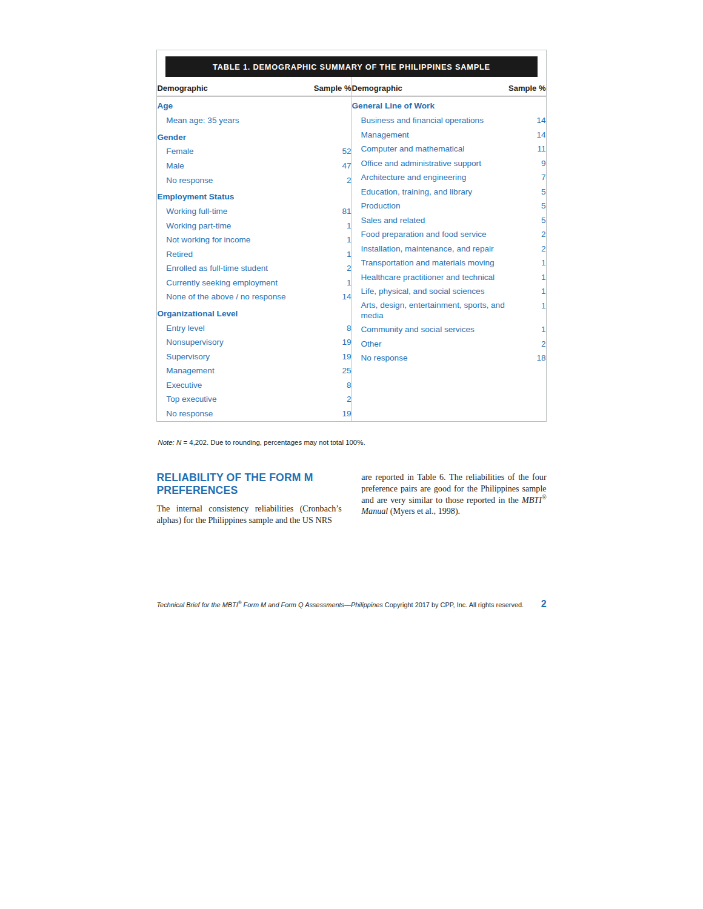Table 1. Demographic Summary of the Philippines Sample
| / Demographic / Sample % / / --- / --- / / Age / / / Mean age: 35 years / / / Gender / / / Female / 52 / / Male / 47 / / No response / 2 / / Employment Status / / / Working full-time / 81 / / Working part-time / 1 / / Not working for income / 1 / / Retired / 1 / / Enrolled as full-time student / 2 / / Currently seeking employment / 1 / / None of the above / no response / 14 / / Organizational Level / / / Entry level / 8 / / Nonsupervisory / 19 / / Supervisory / 19 / / Management / 25 / / Executive / 8 / / Top executive / 2 / / No response / 19 / | / Demographic / Sample % / / --- / --- / / General Line of Work / / / Business and financial operations / 14 / / Management / 14 / / Computer and mathematical / 11 / / Office and administrative support / 9 / / Architecture and engineering / 7 / / Education, training, and library / 5 / / Production / 5 / / Sales and related / 5 / / Food preparation and food service / 2 / / Installation, maintenance, and repair / 2 / / Transportation and materials moving / 1 / / Healthcare practitioner and technical / 1 / / Life, physical, and social sciences / 1 / / Arts, design, entertainment, sports, and media / 1 / / Community and social services / 1 / / Other / 2 / / No response / 18 / |
Note: N = 4,202. Due to rounding, percentages may not total 100%.
Reliability of the Form M Preferences
The internal consistency reliabilities (Cronbach’s alphas) for the Philippines sample and the US NRS
are reported in Table 6. The reliabilities of the four preference pairs are good for the Philippines sample and are very similar to those reported in the MBTI® Manual (Myers et al., 1998).
Technical Brief for the MBTI® Form M and Form Q Assessments—Philippines Copyright 2017 by CPP, Inc. All rights reserved.
2